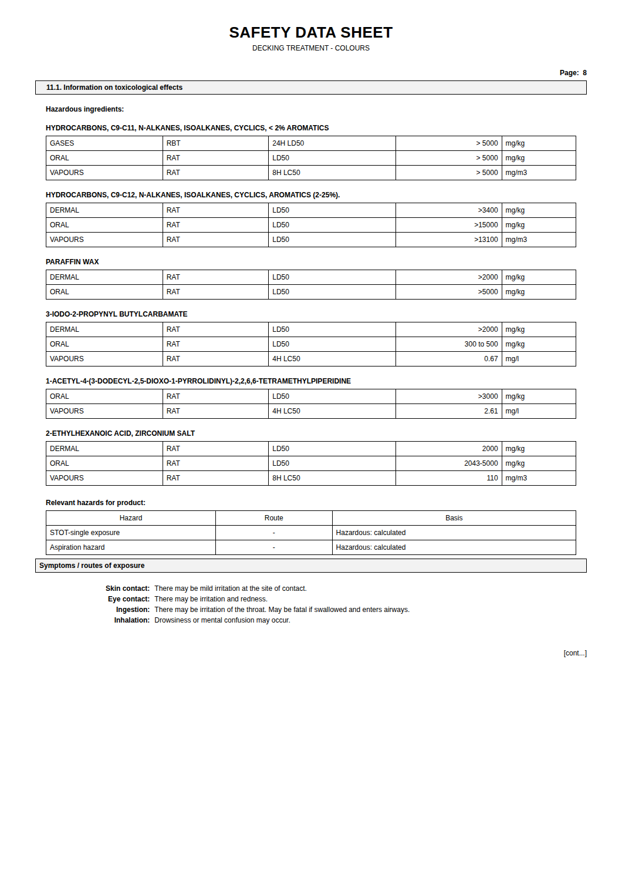SAFETY DATA SHEET
DECKING TREATMENT - COLOURS
Page: 8
11.1. Information on toxicological effects
Hazardous ingredients:
HYDROCARBONS, C9-C11, N-ALKANES, ISOALKANES, CYCLICS, < 2% AROMATICS
| GASES | RBT | 24H LD50 | > 5000 | mg/kg |
| ORAL | RAT | LD50 | > 5000 | mg/kg |
| VAPOURS | RAT | 8H LC50 | > 5000 | mg/m3 |
HYDROCARBONS, C9-C12, N-ALKANES, ISOALKANES, CYCLICS, AROMATICS (2-25%).
| DERMAL | RAT | LD50 | >3400 | mg/kg |
| ORAL | RAT | LD50 | >15000 | mg/kg |
| VAPOURS | RAT | LD50 | >13100 | mg/m3 |
PARAFFIN WAX
| DERMAL | RAT | LD50 | >2000 | mg/kg |
| ORAL | RAT | LD50 | >5000 | mg/kg |
3-IODO-2-PROPYNYL BUTYLCARBAMATE
| DERMAL | RAT | LD50 | >2000 | mg/kg |
| ORAL | RAT | LD50 | 300 to 500 | mg/kg |
| VAPOURS | RAT | 4H LC50 | 0.67 | mg/l |
1-ACETYL-4-(3-DODECYL-2,5-DIOXO-1-PYRROLIDINYL)-2,2,6,6-TETRAMETHYLPIPERIDINE
| ORAL | RAT | LD50 | >3000 | mg/kg |
| VAPOURS | RAT | 4H LC50 | 2.61 | mg/l |
2-ETHYLHEXANOIC ACID, ZIRCONIUM SALT
| DERMAL | RAT | LD50 | 2000 | mg/kg |
| ORAL | RAT | LD50 | 2043-5000 | mg/kg |
| VAPOURS | RAT | 8H LC50 | 110 | mg/m3 |
Relevant hazards for product:
| Hazard | Route | Basis |
| --- | --- | --- |
| STOT-single exposure | - | Hazardous: calculated |
| Aspiration hazard | - | Hazardous: calculated |
Symptoms / routes of exposure
| Skin contact: | There may be mild irritation at the site of contact. |
| Eye contact: | There may be irritation and redness. |
| Ingestion: | There may be irritation of the throat. May be fatal if swallowed and enters airways. |
| Inhalation: | Drowsiness or mental confusion may occur. |
[cont...]